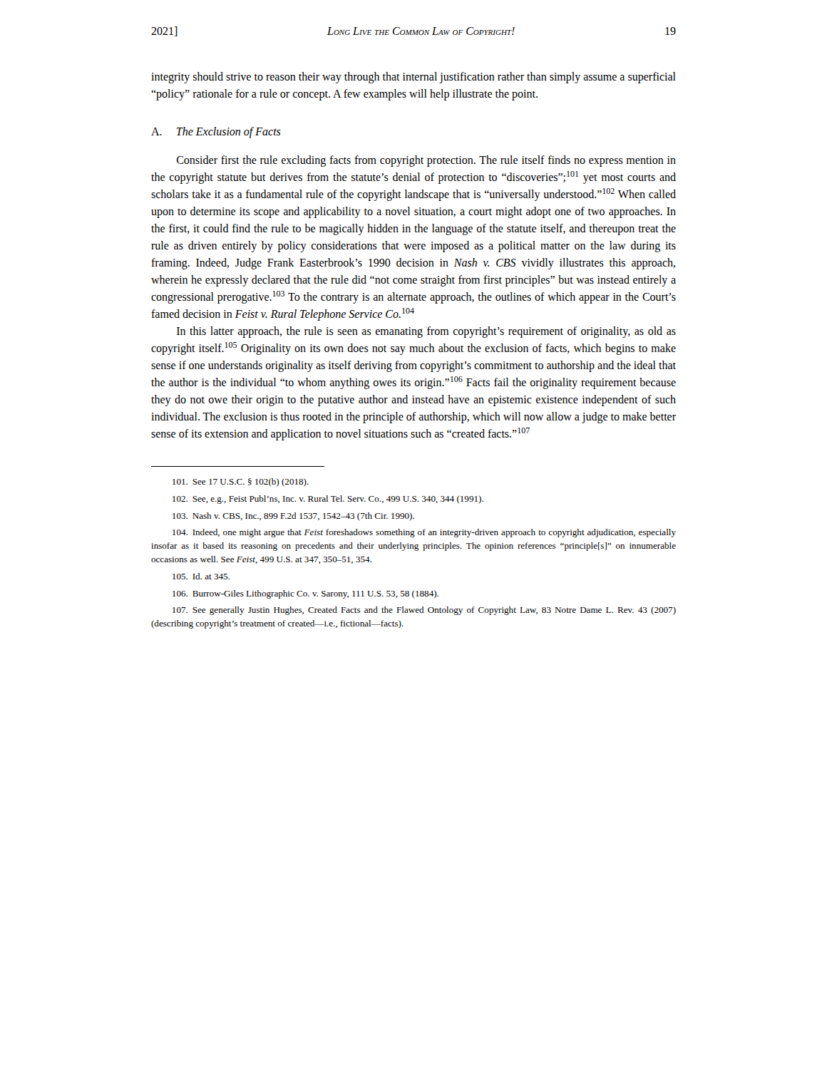2021] Long Live the Common Law of Copyright! 19
integrity should strive to reason their way through that internal justification rather than simply assume a superficial “policy” rationale for a rule or concept. A few examples will help illustrate the point.
A. The Exclusion of Facts
Consider first the rule excluding facts from copyright protection. The rule itself finds no express mention in the copyright statute but derives from the statute’s denial of protection to “discoveries”;101 yet most courts and scholars take it as a fundamental rule of the copyright landscape that is “universally understood.”102 When called upon to determine its scope and applicability to a novel situation, a court might adopt one of two approaches. In the first, it could find the rule to be magically hidden in the language of the statute itself, and thereupon treat the rule as driven entirely by policy considerations that were imposed as a political matter on the law during its framing. Indeed, Judge Frank Easterbrook’s 1990 decision in Nash v. CBS vividly illustrates this approach, wherein he expressly declared that the rule did “not come straight from first principles” but was instead entirely a congressional prerogative.103 To the contrary is an alternate approach, the outlines of which appear in the Court’s famed decision in Feist v. Rural Telephone Service Co.104
In this latter approach, the rule is seen as emanating from copyright’s requirement of originality, as old as copyright itself.105 Originality on its own does not say much about the exclusion of facts, which begins to make sense if one understands originality as itself deriving from copyright’s commitment to authorship and the ideal that the author is the individual “to whom anything owes its origin.”106 Facts fail the originality requirement because they do not owe their origin to the putative author and instead have an epistemic existence independent of such individual. The exclusion is thus rooted in the principle of authorship, which will now allow a judge to make better sense of its extension and application to novel situations such as “created facts.”107
101. See 17 U.S.C. § 102(b) (2018).
102. See, e.g., Feist Publ’ns, Inc. v. Rural Tel. Serv. Co., 499 U.S. 340, 344 (1991).
103. Nash v. CBS, Inc., 899 F.2d 1537, 1542–43 (7th Cir. 1990).
104. Indeed, one might argue that Feist foreshadows something of an integrity-driven approach to copyright adjudication, especially insofar as it based its reasoning on precedents and their underlying principles. The opinion references “principle[s]” on innumerable occasions as well. See Feist, 499 U.S. at 347, 350–51, 354.
105. Id. at 345.
106. Burrow-Giles Lithographic Co. v. Sarony, 111 U.S. 53, 58 (1884).
107. See generally Justin Hughes, Created Facts and the Flawed Ontology of Copyright Law, 83 Notre Dame L. Rev. 43 (2007) (describing copyright’s treatment of created—i.e., fictional—facts).